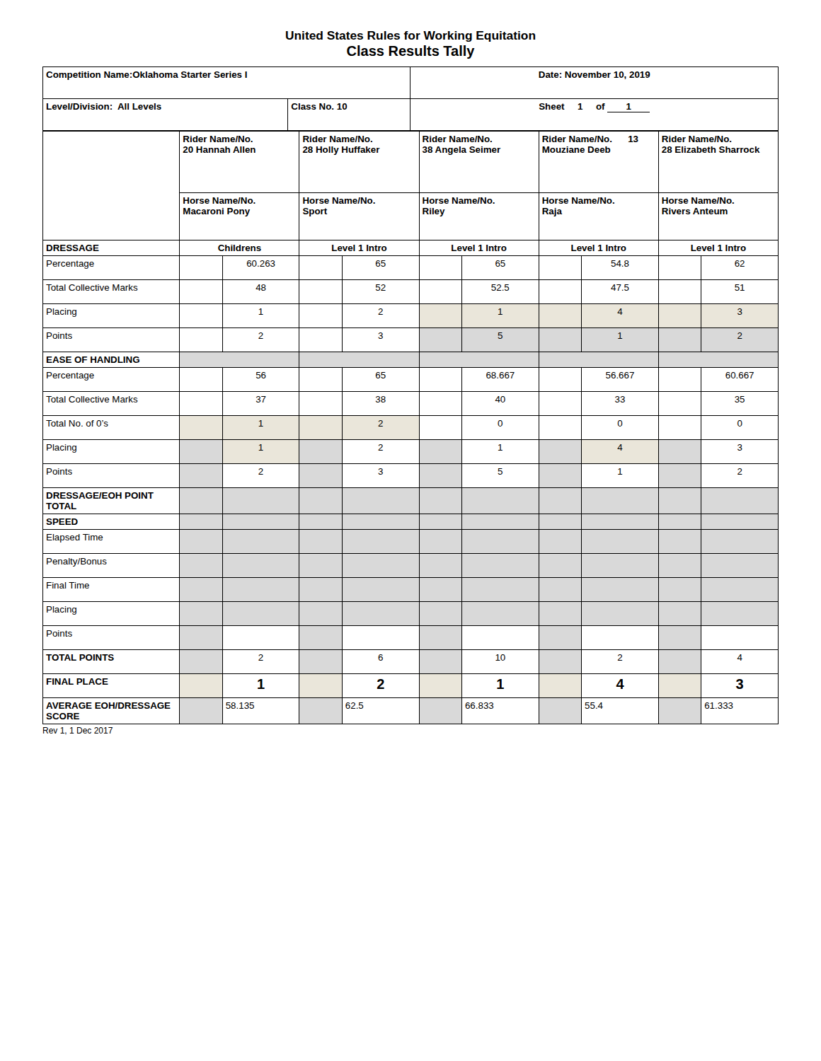United States Rules for Working Equitation
Class Results Tally
| Competition Name:Oklahoma Starter Series I | Date: November 10, 2019 |
| Level/Division: All Levels | Class No. 10 | Sheet 1 of 1 |
| | Rider Name/No. 20 Hannah Allen | Rider Name/No. 28 Holly Huffaker | Rider Name/No. 38 Angela Seimer | Rider Name/No. 13 Mouziane Deeb | Rider Name/No. 28 Elizabeth Sharrock |
| Horse Name/No. Macaroni Pony | Horse Name/No. Sport | Horse Name/No. Riley | Horse Name/No. Raja | Horse Name/No. Rivers Anteum |
| DRESSAGE | Childrens | Level 1 Intro | Level 1 Intro | Level 1 Intro | Level 1 Intro |
| Percentage | | 60.263 | | 65 | | 65 | | 54.8 | | 62 |
| Total Collective Marks | | 48 | | 52 | | 52.5 | | 47.5 | | 51 |
| Placing | | 1 | | 2 | | 1 | | 4 | | 3 |
| Points | | 2 | | 3 | | 5 | | 1 | | 2 |
| EASE OF HANDLING | | | | | |
| Percentage | | 56 | | 65 | | 68.667 | | 56.667 | | 60.667 |
| Total Collective Marks | | 37 | | 38 | | 40 | | 33 | | 35 |
| Total No. of 0’s | | 1 | | 2 | | 0 | | 0 | | 0 |
| Placing | | 1 | | 2 | | 1 | | 4 | | 3 |
| Points | | 2 | | 3 | | 5 | | 1 | | 2 |
| DRESSAGE/EOH POINT TOTAL | | | | | | | | | | |
| SPEED | | | | | | | | | | |
| Elapsed Time | | | | | | | | | | |
| Penalty/Bonus | | | | | | | | | | |
| Final Time | | | | | | | | | | |
| Placing | | | | | | | | | | |
| Points | | | | | | | | | | |
| TOTAL POINTS | | 2 | | 6 | | 10 | | 2 | | 4 |
| FINAL PLACE | | 1 | | 2 | | 1 | | 4 | | 3 |
| AVERAGE EOH/DRESSAGE SCORE | | 58.135 | | 62.5 | | 66.833 | | 55.4 | | 61.333 |
Rev 1, 1 Dec 2017